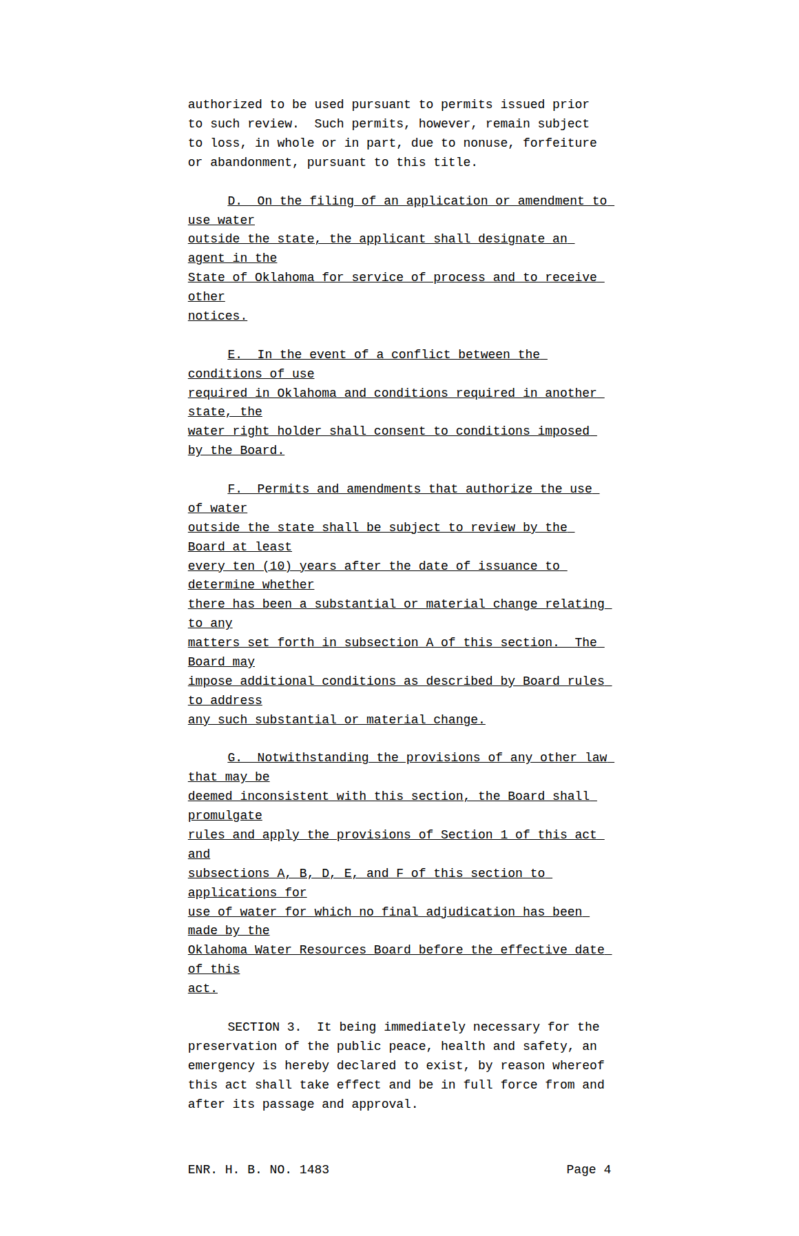authorized to be used pursuant to permits issued prior to such review. Such permits, however, remain subject to loss, in whole or in part, due to nonuse, forfeiture or abandonment, pursuant to this title.
D. On the filing of an application or amendment to use water outside the state, the applicant shall designate an agent in the State of Oklahoma for service of process and to receive other notices.
E. In the event of a conflict between the conditions of use required in Oklahoma and conditions required in another state, the water right holder shall consent to conditions imposed by the Board.
F. Permits and amendments that authorize the use of water outside the state shall be subject to review by the Board at least every ten (10) years after the date of issuance to determine whether there has been a substantial or material change relating to any matters set forth in subsection A of this section. The Board may impose additional conditions as described by Board rules to address any such substantial or material change.
G. Notwithstanding the provisions of any other law that may be deemed inconsistent with this section, the Board shall promulgate rules and apply the provisions of Section 1 of this act and subsections A, B, D, E, and F of this section to applications for use of water for which no final adjudication has been made by the Oklahoma Water Resources Board before the effective date of this act.
SECTION 3. It being immediately necessary for the preservation of the public peace, health and safety, an emergency is hereby declared to exist, by reason whereof this act shall take effect and be in full force from and after its passage and approval.
ENR. H. B. NO. 1483
Page 4